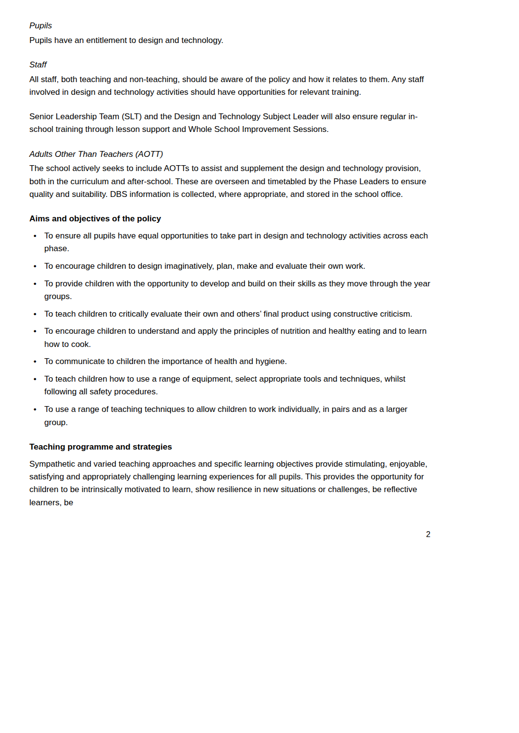Pupils
Pupils have an entitlement to design and technology.
Staff
All staff, both teaching and non-teaching, should be aware of the policy and how it relates to them. Any staff involved in design and technology activities should have opportunities for relevant training.
Senior Leadership Team (SLT) and the Design and Technology Subject Leader will also ensure regular in-school training through lesson support and Whole School Improvement Sessions.
Adults Other Than Teachers (AOTT)
The school actively seeks to include AOTTs to assist and supplement the design and technology provision, both in the curriculum and after-school. These are overseen and timetabled by the Phase Leaders to ensure quality and suitability. DBS information is collected, where appropriate, and stored in the school office.
Aims and objectives of the policy
To ensure all pupils have equal opportunities to take part in design and technology activities across each phase.
To encourage children to design imaginatively, plan, make and evaluate their own work.
To provide children with the opportunity to develop and build on their skills as they move through the year groups.
To teach children to critically evaluate their own and others’ final product using constructive criticism.
To encourage children to understand and apply the principles of nutrition and healthy eating and to learn how to cook.
To communicate to children the importance of health and hygiene.
To teach children how to use a range of equipment, select appropriate tools and techniques, whilst following all safety procedures.
To use a range of teaching techniques to allow children to work individually, in pairs and as a larger group.
Teaching programme and strategies
Sympathetic and varied teaching approaches and specific learning objectives provide stimulating, enjoyable, satisfying and appropriately challenging learning experiences for all pupils. This provides the opportunity for children to be intrinsically motivated to learn, show resilience in new situations or challenges, be reflective learners, be
2